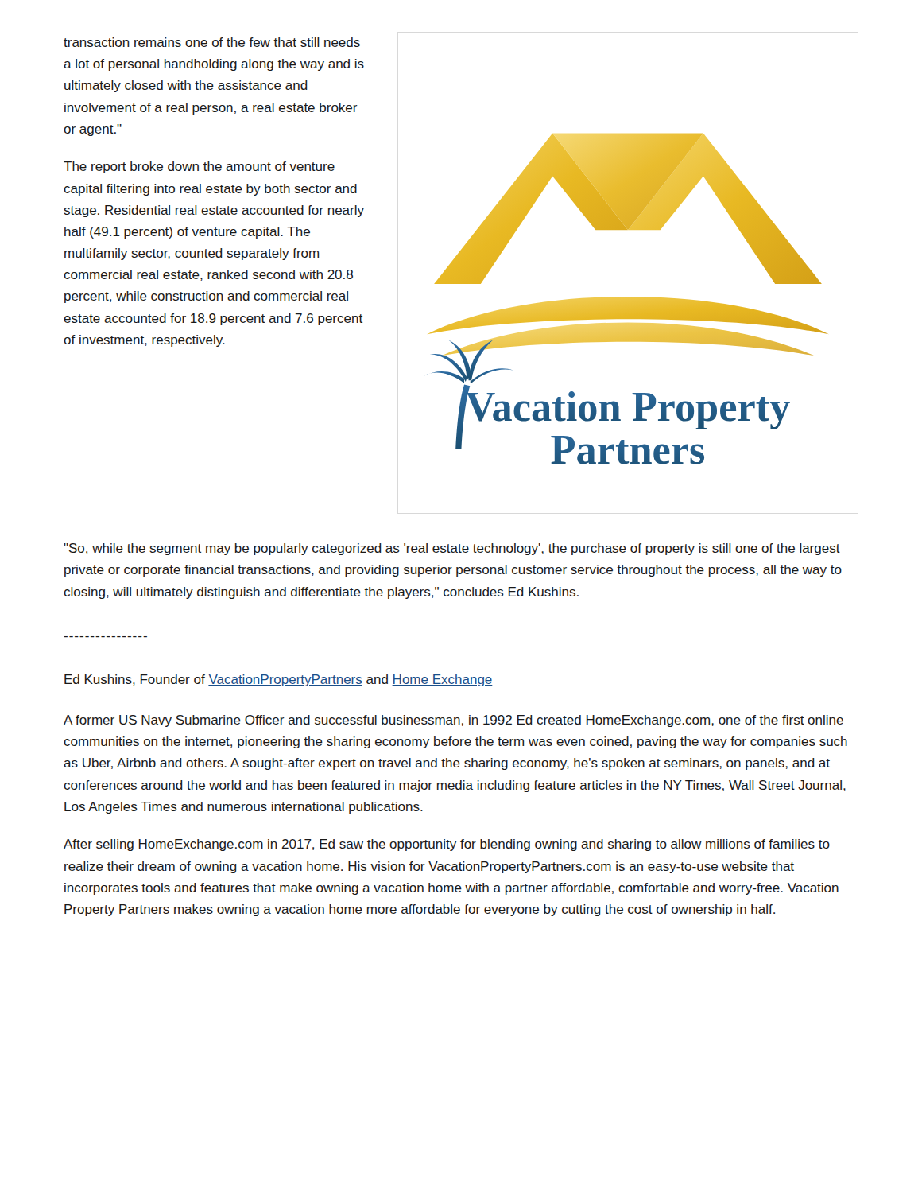transaction remains one of the few that still needs a lot of personal handholding along the way and is ultimately closed with the assistance and involvement of a real person, a real estate broker or agent."
The report broke down the amount of venture capital filtering into real estate by both sector and stage. Residential real estate accounted for nearly half (49.1 percent) of venture capital. The multifamily sector, counted separately from commercial real estate, ranked second with 20.8 percent, while construction and commercial real estate accounted for 18.9 percent and 7.6 percent of investment, respectively.
Vacation Property Partners
"So, while the segment may be popularly categorized as 'real estate technology', the purchase of property is still one of the largest private or corporate financial transactions, and providing superior personal customer service throughout the process, all the way to closing, will ultimately distinguish and differentiate the players," concludes Ed Kushins.
----------------
Ed Kushins, Founder of VacationPropertyPartners and Home Exchange
A former US Navy Submarine Officer and successful businessman, in 1992 Ed created HomeExchange.com, one of the first online communities on the internet, pioneering the sharing economy before the term was even coined, paving the way for companies such as Uber, Airbnb and others. A sought-after expert on travel and the sharing economy, he's spoken at seminars, on panels, and at conferences around the world and has been featured in major media including feature articles in the NY Times, Wall Street Journal, Los Angeles Times and numerous international publications.
After selling HomeExchange.com in 2017, Ed saw the opportunity for blending owning and sharing to allow millions of families to realize their dream of owning a vacation home. His vision for VacationPropertyPartners.com is an easy-to-use website that incorporates tools and features that make owning a vacation home with a partner affordable, comfortable and worry-free. Vacation Property Partners makes owning a vacation home more affordable for everyone by cutting the cost of ownership in half.